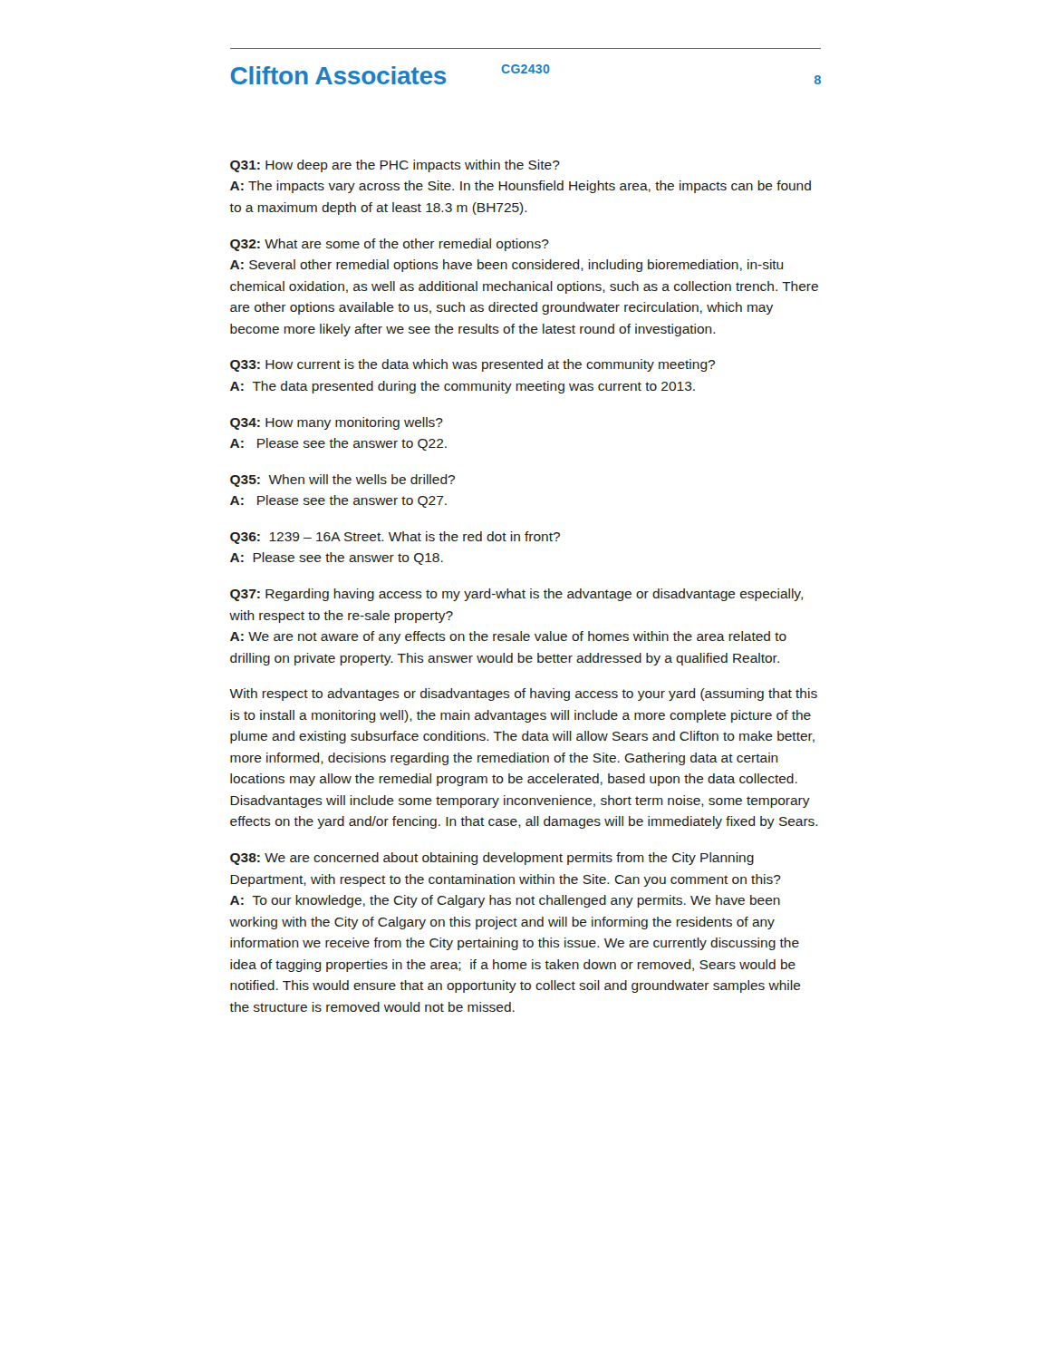Clifton Associates
CG2430
8
Q31: How deep are the PHC impacts within the Site?
A: The impacts vary across the Site. In the Hounsfield Heights area, the impacts can be found to a maximum depth of at least 18.3 m (BH725).
Q32: What are some of the other remedial options?
A: Several other remedial options have been considered, including bioremediation, in-situ chemical oxidation, as well as additional mechanical options, such as a collection trench. There are other options available to us, such as directed groundwater recirculation, which may become more likely after we see the results of the latest round of investigation.
Q33: How current is the data which was presented at the community meeting?
A: The data presented during the community meeting was current to 2013.
Q34: How many monitoring wells?
A: Please see the answer to Q22.
Q35: When will the wells be drilled?
A: Please see the answer to Q27.
Q36: 1239 – 16A Street. What is the red dot in front?
A: Please see the answer to Q18.
Q37: Regarding having access to my yard-what is the advantage or disadvantage especially, with respect to the re-sale property?
A: We are not aware of any effects on the resale value of homes within the area related to drilling on private property. This answer would be better addressed by a qualified Realtor.
With respect to advantages or disadvantages of having access to your yard (assuming that this is to install a monitoring well), the main advantages will include a more complete picture of the plume and existing subsurface conditions. The data will allow Sears and Clifton to make better, more informed, decisions regarding the remediation of the Site. Gathering data at certain locations may allow the remedial program to be accelerated, based upon the data collected. Disadvantages will include some temporary inconvenience, short term noise, some temporary effects on the yard and/or fencing. In that case, all damages will be immediately fixed by Sears.
Q38: We are concerned about obtaining development permits from the City Planning Department, with respect to the contamination within the Site. Can you comment on this?
A: To our knowledge, the City of Calgary has not challenged any permits. We have been working with the City of Calgary on this project and will be informing the residents of any information we receive from the City pertaining to this issue. We are currently discussing the idea of tagging properties in the area; if a home is taken down or removed, Sears would be notified. This would ensure that an opportunity to collect soil and groundwater samples while the structure is removed would not be missed.